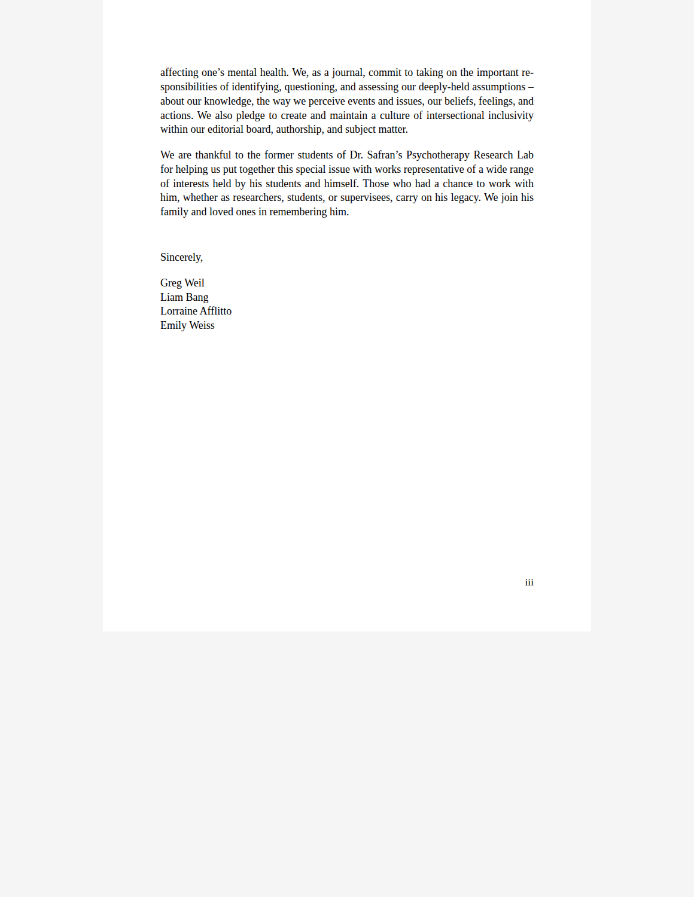affecting one’s mental health. We, as a journal, commit to taking on the important responsibilities of identifying, questioning, and assessing our deeply-held assumptions – about our knowledge, the way we perceive events and issues, our beliefs, feelings, and actions. We also pledge to create and maintain a culture of intersectional inclusivity within our editorial board, authorship, and subject matter.
We are thankful to the former students of Dr. Safran’s Psychotherapy Research Lab for helping us put together this special issue with works representative of a wide range of interests held by his students and himself. Those who had a chance to work with him, whether as researchers, students, or supervisees, carry on his legacy. We join his family and loved ones in remembering him.
Sincerely,
Greg Weil Liam Bang Lorraine Afflitto Emily Weiss
iii